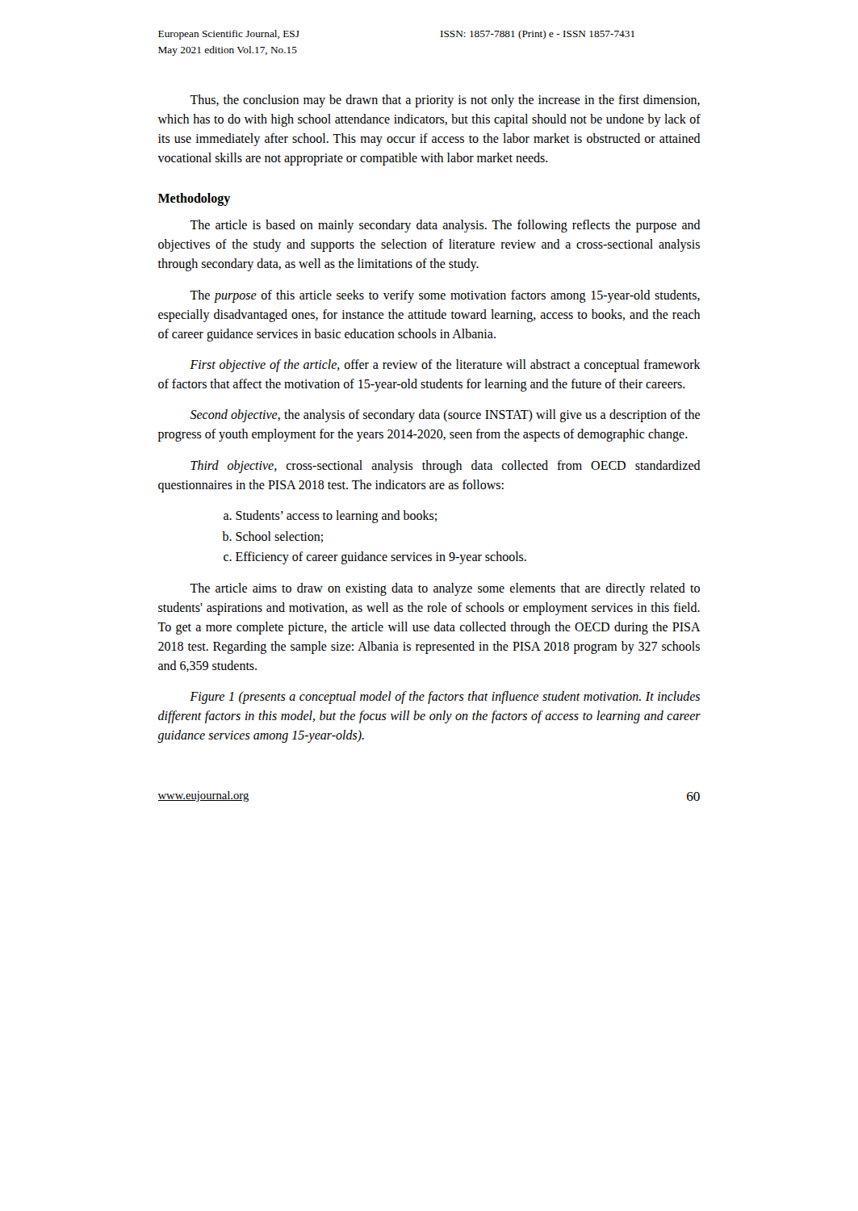European Scientific Journal, ESJ
May 2021 edition Vol.17, No.15
ISSN: 1857-7881 (Print) e - ISSN 1857-7431
Thus, the conclusion may be drawn that a priority is not only the increase in the first dimension, which has to do with high school attendance indicators, but this capital should not be undone by lack of its use immediately after school. This may occur if access to the labor market is obstructed or attained vocational skills are not appropriate or compatible with labor market needs.
Methodology
The article is based on mainly secondary data analysis. The following reflects the purpose and objectives of the study and supports the selection of literature review and a cross-sectional analysis through secondary data, as well as the limitations of the study.
The purpose of this article seeks to verify some motivation factors among 15-year-old students, especially disadvantaged ones, for instance the attitude toward learning, access to books, and the reach of career guidance services in basic education schools in Albania.
First objective of the article, offer a review of the literature will abstract a conceptual framework of factors that affect the motivation of 15-year-old students for learning and the future of their careers.
Second objective, the analysis of secondary data (source INSTAT) will give us a description of the progress of youth employment for the years 2014-2020, seen from the aspects of demographic change.
Third objective, cross-sectional analysis through data collected from OECD standardized questionnaires in the PISA 2018 test. The indicators are as follows:
Students’ access to learning and books;
School selection;
Efficiency of career guidance services in 9-year schools.
The article aims to draw on existing data to analyze some elements that are directly related to students' aspirations and motivation, as well as the role of schools or employment services in this field. To get a more complete picture, the article will use data collected through the OECD during the PISA 2018 test. Regarding the sample size: Albania is represented in the PISA 2018 program by 327 schools and 6,359 students.
Figure 1 (presents a conceptual model of the factors that influence student motivation. It includes different factors in this model, but the focus will be only on the factors of access to learning and career guidance services among 15-year-olds).
www.eujournal.org
60